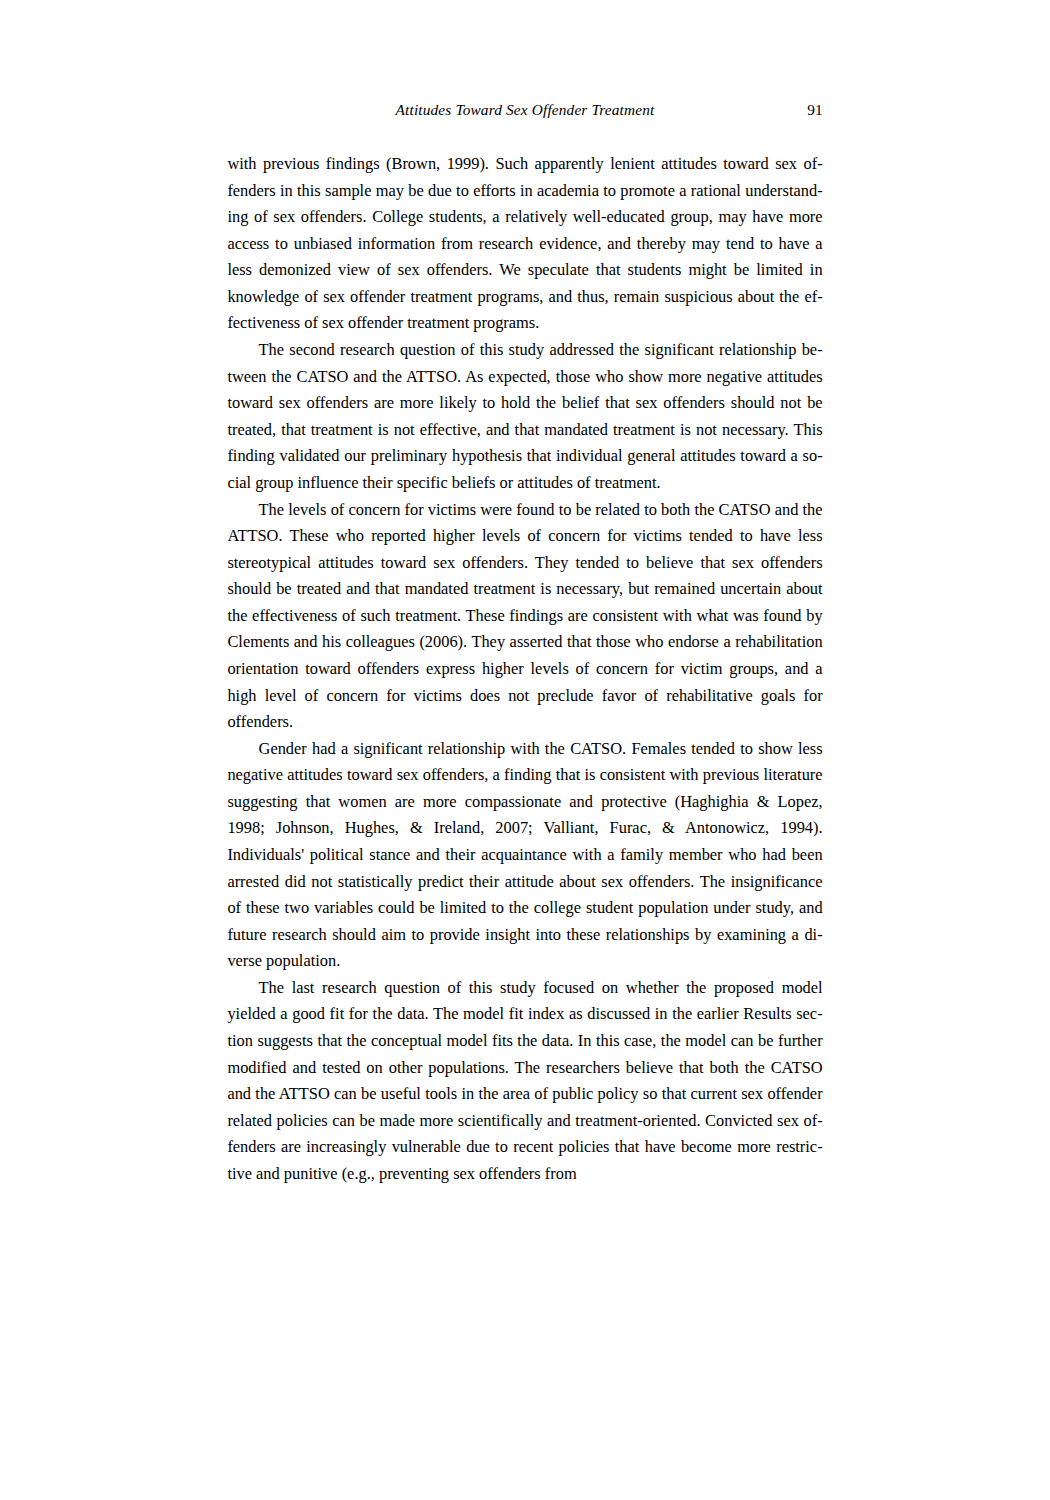Attitudes Toward Sex Offender Treatment 91
with previous findings (Brown, 1999). Such apparently lenient attitudes toward sex offenders in this sample may be due to efforts in academia to promote a rational understanding of sex offenders. College students, a relatively well-educated group, may have more access to unbiased information from research evidence, and thereby may tend to have a less demonized view of sex offenders. We speculate that students might be limited in knowledge of sex offender treatment programs, and thus, remain suspicious about the effectiveness of sex offender treatment programs.
The second research question of this study addressed the significant relationship between the CATSO and the ATTSO. As expected, those who show more negative attitudes toward sex offenders are more likely to hold the belief that sex offenders should not be treated, that treatment is not effective, and that mandated treatment is not necessary. This finding validated our preliminary hypothesis that individual general attitudes toward a social group influence their specific beliefs or attitudes of treatment.
The levels of concern for victims were found to be related to both the CATSO and the ATTSO. These who reported higher levels of concern for victims tended to have less stereotypical attitudes toward sex offenders. They tended to believe that sex offenders should be treated and that mandated treatment is necessary, but remained uncertain about the effectiveness of such treatment. These findings are consistent with what was found by Clements and his colleagues (2006). They asserted that those who endorse a rehabilitation orientation toward offenders express higher levels of concern for victim groups, and a high level of concern for victims does not preclude favor of rehabilitative goals for offenders.
Gender had a significant relationship with the CATSO. Females tended to show less negative attitudes toward sex offenders, a finding that is consistent with previous literature suggesting that women are more compassionate and protective (Haghighia & Lopez, 1998; Johnson, Hughes, & Ireland, 2007; Valliant, Furac, & Antonowicz, 1994). Individuals' political stance and their acquaintance with a family member who had been arrested did not statistically predict their attitude about sex offenders. The insignificance of these two variables could be limited to the college student population under study, and future research should aim to provide insight into these relationships by examining a diverse population.
The last research question of this study focused on whether the proposed model yielded a good fit for the data. The model fit index as discussed in the earlier Results section suggests that the conceptual model fits the data. In this case, the model can be further modified and tested on other populations. The researchers believe that both the CATSO and the ATTSO can be useful tools in the area of public policy so that current sex offender related policies can be made more scientifically and treatment-oriented. Convicted sex offenders are increasingly vulnerable due to recent policies that have become more restrictive and punitive (e.g., preventing sex offenders from